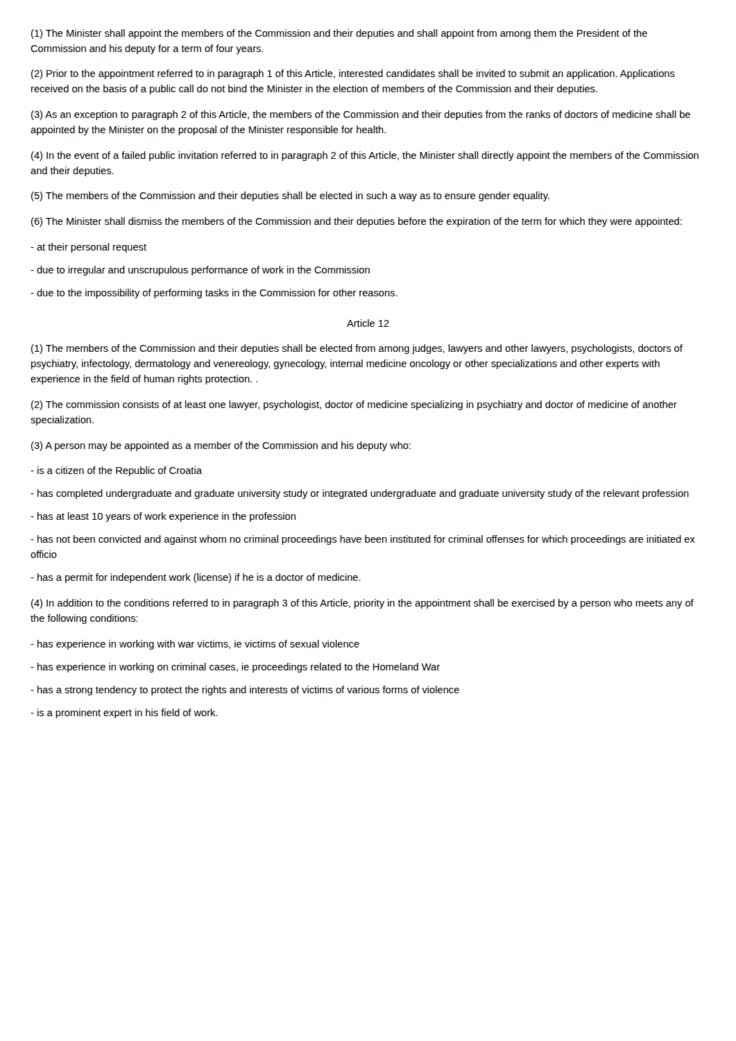(1) The Minister shall appoint the members of the Commission and their deputies and shall appoint from among them the President of the Commission and his deputy for a term of four years.
(2) Prior to the appointment referred to in paragraph 1 of this Article, interested candidates shall be invited to submit an application. Applications received on the basis of a public call do not bind the Minister in the election of members of the Commission and their deputies.
(3) As an exception to paragraph 2 of this Article, the members of the Commission and their deputies from the ranks of doctors of medicine shall be appointed by the Minister on the proposal of the Minister responsible for health.
(4) In the event of a failed public invitation referred to in paragraph 2 of this Article, the Minister shall directly appoint the members of the Commission and their deputies.
(5) The members of the Commission and their deputies shall be elected in such a way as to ensure gender equality.
(6) The Minister shall dismiss the members of the Commission and their deputies before the expiration of the term for which they were appointed:
at their personal request
due to irregular and unscrupulous performance of work in the Commission
due to the impossibility of performing tasks in the Commission for other reasons.
Article 12
(1) The members of the Commission and their deputies shall be elected from among judges, lawyers and other lawyers, psychologists, doctors of psychiatry, infectology, dermatology and venereology, gynecology, internal medicine oncology or other specializations and other experts with experience in the field of human rights protection. .
(2) The commission consists of at least one lawyer, psychologist, doctor of medicine specializing in psychiatry and doctor of medicine of another specialization.
(3) A person may be appointed as a member of the Commission and his deputy who:
is a citizen of the Republic of Croatia
has completed undergraduate and graduate university study or integrated undergraduate and graduate university study of the relevant profession
has at least 10 years of work experience in the profession
has not been convicted and against whom no criminal proceedings have been instituted for criminal offenses for which proceedings are initiated ex officio
has a permit for independent work (license) if he is a doctor of medicine.
(4) In addition to the conditions referred to in paragraph 3 of this Article, priority in the appointment shall be exercised by a person who meets any of the following conditions:
has experience in working with war victims, ie victims of sexual violence
has experience in working on criminal cases, ie proceedings related to the Homeland War
has a strong tendency to protect the rights and interests of victims of various forms of violence
is a prominent expert in his field of work.